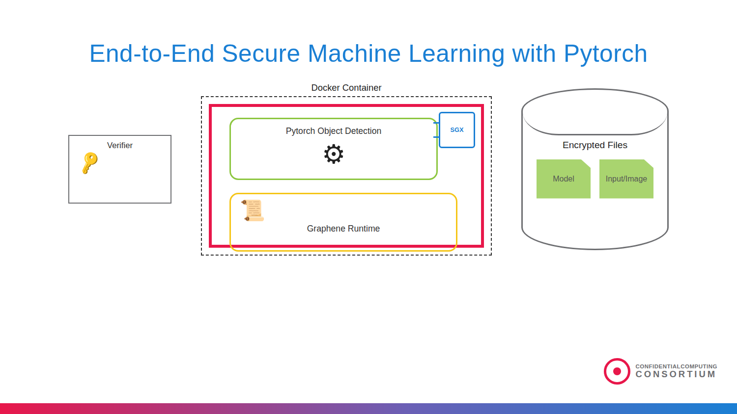End-to-End Secure Machine Learning with Pytorch
Verifier 🔑
Docker Container
SGX
Pytorch Object Detection
⚙
📜
Graphene Runtime
Encrypted Files
Model
Input/Image
CONFIDENTIALCOMPUTING
CONSORTIUM